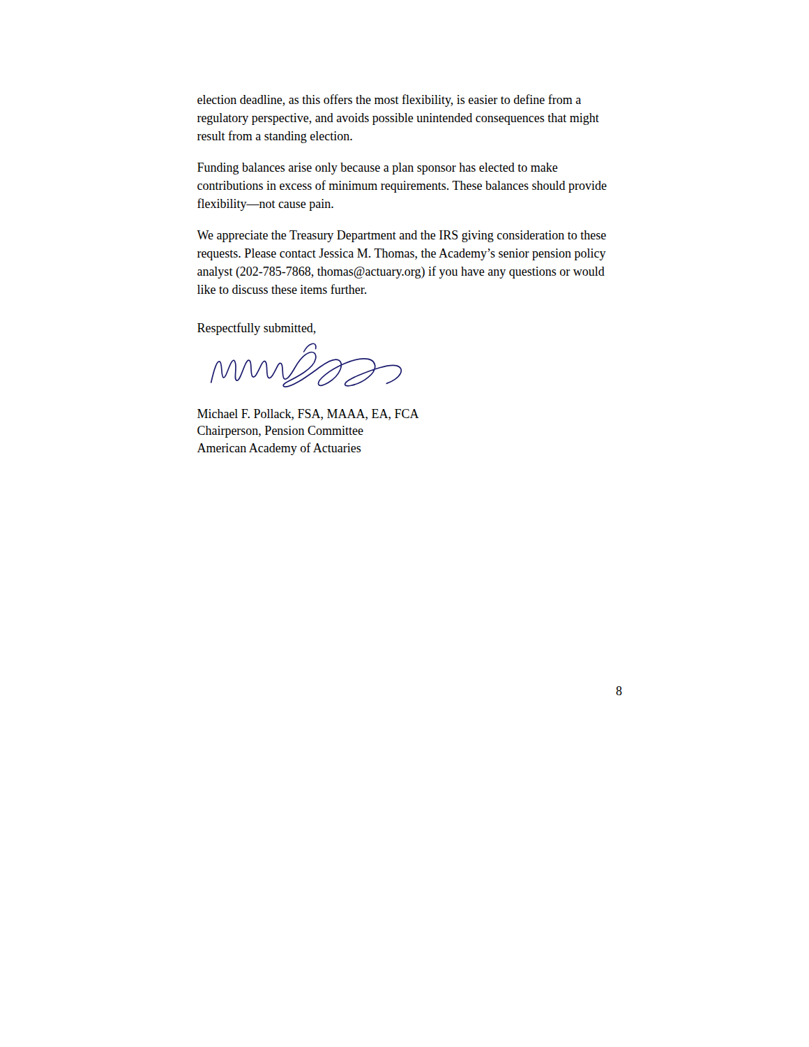election deadline, as this offers the most flexibility, is easier to define from a regulatory perspective, and avoids possible unintended consequences that might result from a standing election.
Funding balances arise only because a plan sponsor has elected to make contributions in excess of minimum requirements. These balances should provide flexibility—not cause pain.
We appreciate the Treasury Department and the IRS giving consideration to these requests. Please contact Jessica M. Thomas, the Academy’s senior pension policy analyst (202-785-7868, thomas@actuary.org) if you have any questions or would like to discuss these items further.
Respectfully submitted,
Michael F. Pollack, FSA, MAAA, EA, FCA
Chairperson, Pension Committee
American Academy of Actuaries
8